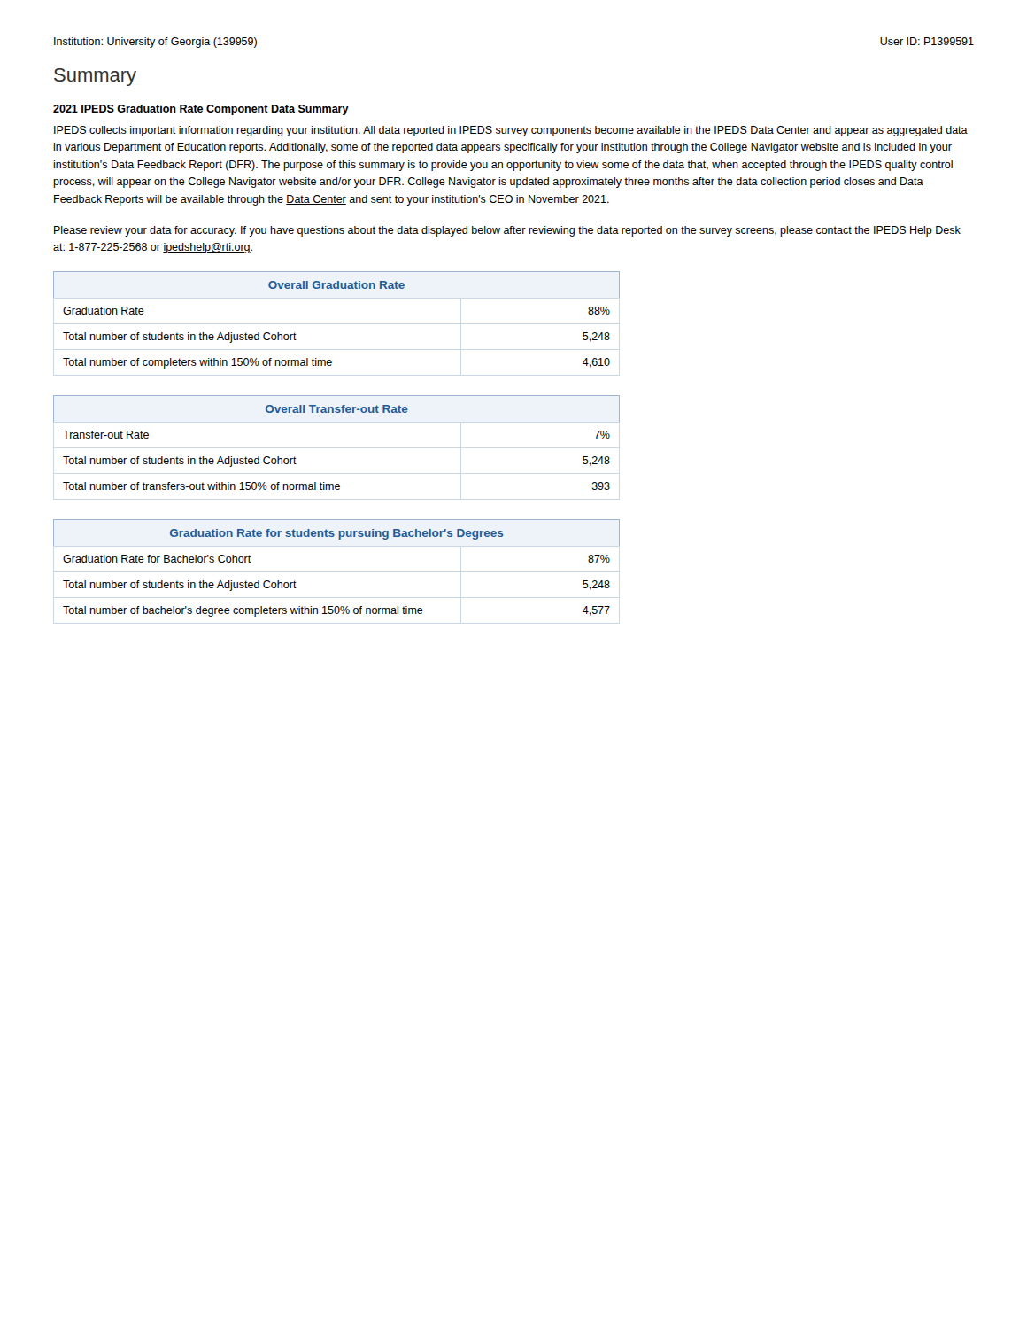Institution: University of Georgia (139959)
User ID: P1399591
Summary
2021 IPEDS Graduation Rate Component Data Summary
IPEDS collects important information regarding your institution. All data reported in IPEDS survey components become available in the IPEDS Data Center and appear as aggregated data in various Department of Education reports. Additionally, some of the reported data appears specifically for your institution through the College Navigator website and is included in your institution's Data Feedback Report (DFR). The purpose of this summary is to provide you an opportunity to view some of the data that, when accepted through the IPEDS quality control process, will appear on the College Navigator website and/or your DFR. College Navigator is updated approximately three months after the data collection period closes and Data Feedback Reports will be available through the Data Center and sent to your institution's CEO in November 2021.
Please review your data for accuracy. If you have questions about the data displayed below after reviewing the data reported on the survey screens, please contact the IPEDS Help Desk at: 1-877-225-2568 or ipedshelp@rti.org.
Overall Graduation Rate
| Graduation Rate | 88% |
| Total number of students in the Adjusted Cohort | 5,248 |
| Total number of completers within 150% of normal time | 4,610 |
Overall Transfer-out Rate
| Transfer-out Rate | 7% |
| Total number of students in the Adjusted Cohort | 5,248 |
| Total number of transfers-out within 150% of normal time | 393 |
Graduation Rate for students pursuing Bachelor's Degrees
| Graduation Rate for Bachelor's Cohort | 87% |
| Total number of students in the Adjusted Cohort | 5,248 |
| Total number of bachelor's degree completers within 150% of normal time | 4,577 |